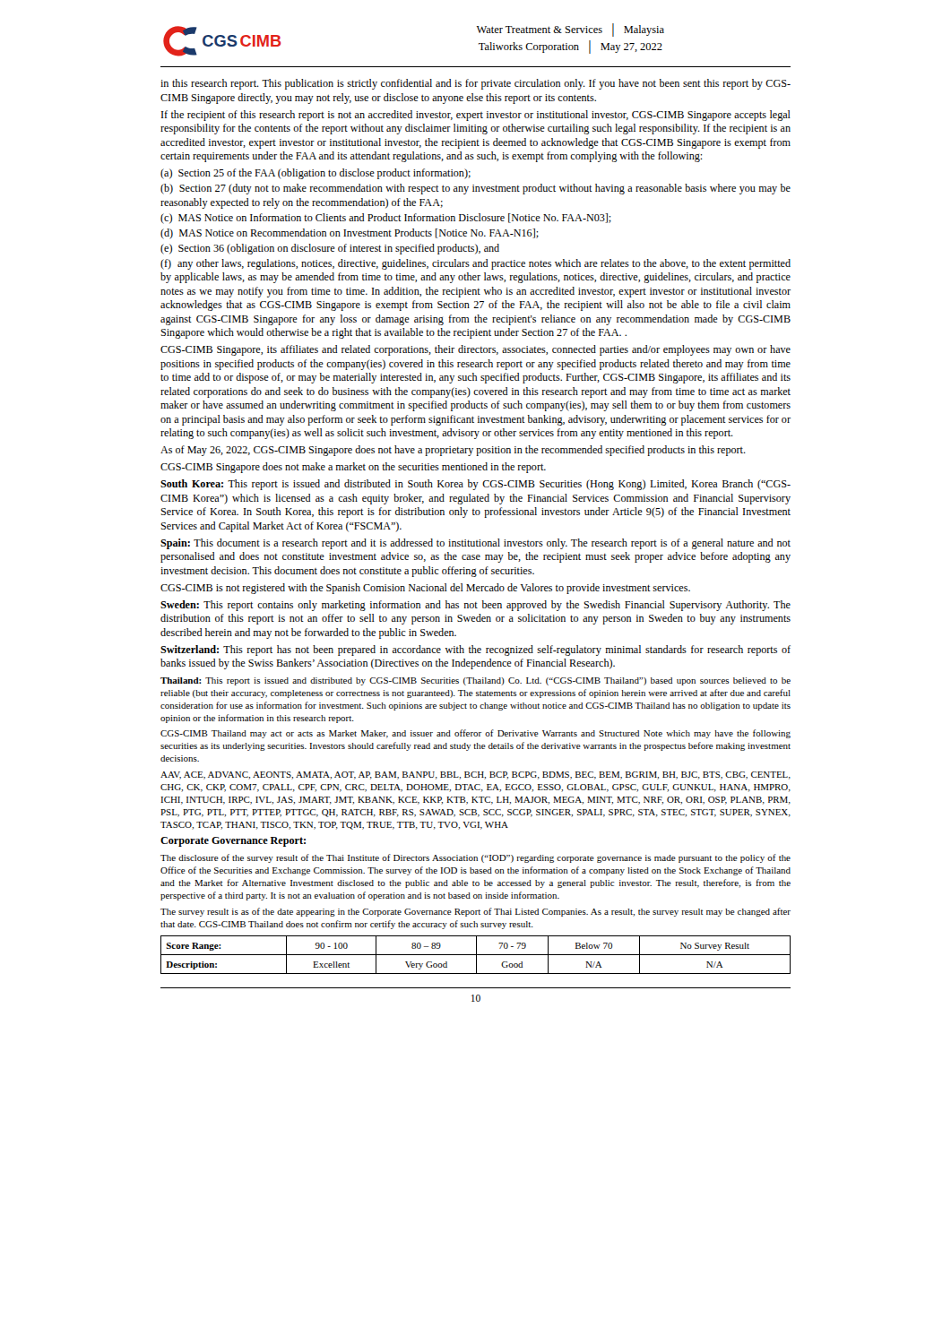CGS CIMB
Water Treatment & Services│Malaysia
Taliworks Corporation│May 27, 2022
in this research report. This publication is strictly confidential and is for private circulation only. If you have not been sent this report by CGS-CIMB Singapore directly, you may not rely, use or disclose to anyone else this report or its contents.
If the recipient of this research report is not an accredited investor, expert investor or institutional investor, CGS-CIMB Singapore accepts legal responsibility for the contents of the report without any disclaimer limiting or otherwise curtailing such legal responsibility. If the recipient is an accredited investor, expert investor or institutional investor, the recipient is deemed to acknowledge that CGS-CIMB Singapore is exempt from certain requirements under the FAA and its attendant regulations, and as such, is exempt from complying with the following:
(a) Section 25 of the FAA (obligation to disclose product information);
(b) Section 27 (duty not to make recommendation with respect to any investment product without having a reasonable basis where you may be reasonably expected to rely on the recommendation) of the FAA;
(c) MAS Notice on Information to Clients and Product Information Disclosure [Notice No. FAA-N03];
(d) MAS Notice on Recommendation on Investment Products [Notice No. FAA-N16];
(e) Section 36 (obligation on disclosure of interest in specified products), and
(f) any other laws, regulations, notices, directive, guidelines, circulars and practice notes which are relates to the above, to the extent permitted by applicable laws, as may be amended from time to time, and any other laws, regulations, notices, directive, guidelines, circulars, and practice notes as we may notify you from time to time. In addition, the recipient who is an accredited investor, expert investor or institutional investor acknowledges that as CGS-CIMB Singapore is exempt from Section 27 of the FAA, the recipient will also not be able to file a civil claim against CGS-CIMB Singapore for any loss or damage arising from the recipient's reliance on any recommendation made by CGS-CIMB Singapore which would otherwise be a right that is available to the recipient under Section 27 of the FAA. .
CGS-CIMB Singapore, its affiliates and related corporations, their directors, associates, connected parties and/or employees may own or have positions in specified products of the company(ies) covered in this research report or any specified products related thereto and may from time to time add to or dispose of, or may be materially interested in, any such specified products. Further, CGS-CIMB Singapore, its affiliates and its related corporations do and seek to do business with the company(ies) covered in this research report and may from time to time act as market maker or have assumed an underwriting commitment in specified products of such company(ies), may sell them to or buy them from customers on a principal basis and may also perform or seek to perform significant investment banking, advisory, underwriting or placement services for or relating to such company(ies) as well as solicit such investment, advisory or other services from any entity mentioned in this report.
As of May 26, 2022, CGS-CIMB Singapore does not have a proprietary position in the recommended specified products in this report.
CGS-CIMB Singapore does not make a market on the securities mentioned in the report.
South Korea: This report is issued and distributed in South Korea by CGS-CIMB Securities (Hong Kong) Limited, Korea Branch (“CGS-CIMB Korea”) which is licensed as a cash equity broker, and regulated by the Financial Services Commission and Financial Supervisory Service of Korea. In South Korea, this report is for distribution only to professional investors under Article 9(5) of the Financial Investment Services and Capital Market Act of Korea (“FSCMA”).
Spain: This document is a research report and it is addressed to institutional investors only. The research report is of a general nature and not personalised and does not constitute investment advice so, as the case may be, the recipient must seek proper advice before adopting any investment decision. This document does not constitute a public offering of securities.
CGS-CIMB is not registered with the Spanish Comision Nacional del Mercado de Valores to provide investment services.
Sweden: This report contains only marketing information and has not been approved by the Swedish Financial Supervisory Authority. The distribution of this report is not an offer to sell to any person in Sweden or a solicitation to any person in Sweden to buy any instruments described herein and may not be forwarded to the public in Sweden.
Switzerland: This report has not been prepared in accordance with the recognized self-regulatory minimal standards for research reports of banks issued by the Swiss Bankers’ Association (Directives on the Independence of Financial Research).
Thailand: This report is issued and distributed by CGS-CIMB Securities (Thailand) Co. Ltd. (“CGS-CIMB Thailand”) based upon sources believed to be reliable (but their accuracy, completeness or correctness is not guaranteed). The statements or expressions of opinion herein were arrived at after due and careful consideration for use as information for investment. Such opinions are subject to change without notice and CGS-CIMB Thailand has no obligation to update its opinion or the information in this research report.
CGS-CIMB Thailand may act or acts as Market Maker, and issuer and offeror of Derivative Warrants and Structured Note which may have the following securities as its underlying securities. Investors should carefully read and study the details of the derivative warrants in the prospectus before making investment decisions.
AAV, ACE, ADVANC, AEONTS, AMATA, AOT, AP, BAM, BANPU, BBL, BCH, BCP, BCPG, BDMS, BEC, BEM, BGRIM, BH, BJC, BTS, CBG, CENTEL, CHG, CK, CKP, COM7, CPALL, CPF, CPN, CRC, DELTA, DOHOME, DTAC, EA, EGCO, ESSO, GLOBAL, GPSC, GULF, GUNKUL, HANA, HMPRO, ICHI, INTUCH, IRPC, IVL, JAS, JMART, JMT, KBANK, KCE, KKP, KTB, KTC, LH, MAJOR, MEGA, MINT, MTC, NRF, OR, ORI, OSP, PLANB, PRM, PSL, PTG, PTL, PTT, PTTEP, PTTGC, QH, RATCH, RBF, RS, SAWAD, SCB, SCC, SCGP, SINGER, SPALI, SPRC, STA, STEC, STGT, SUPER, SYNEX, TASCO, TCAP, THANI, TISCO, TKN, TOP, TQM, TRUE, TTB, TU, TVO, VGI, WHA
Corporate Governance Report:
The disclosure of the survey result of the Thai Institute of Directors Association (“IOD”) regarding corporate governance is made pursuant to the policy of the Office of the Securities and Exchange Commission. The survey of the IOD is based on the information of a company listed on the Stock Exchange of Thailand and the Market for Alternative Investment disclosed to the public and able to be accessed by a general public investor. The result, therefore, is from the perspective of a third party. It is not an evaluation of operation and is not based on inside information.
The survey result is as of the date appearing in the Corporate Governance Report of Thai Listed Companies. As a result, the survey result may be changed after that date. CGS-CIMB Thailand does not confirm nor certify the accuracy of such survey result.
| Score Range: | 90 - 100 | 80 – 89 | 70 - 79 | Below 70 | No Survey Result |
| Description: | Excellent | Very Good | Good | N/A | N/A |
10